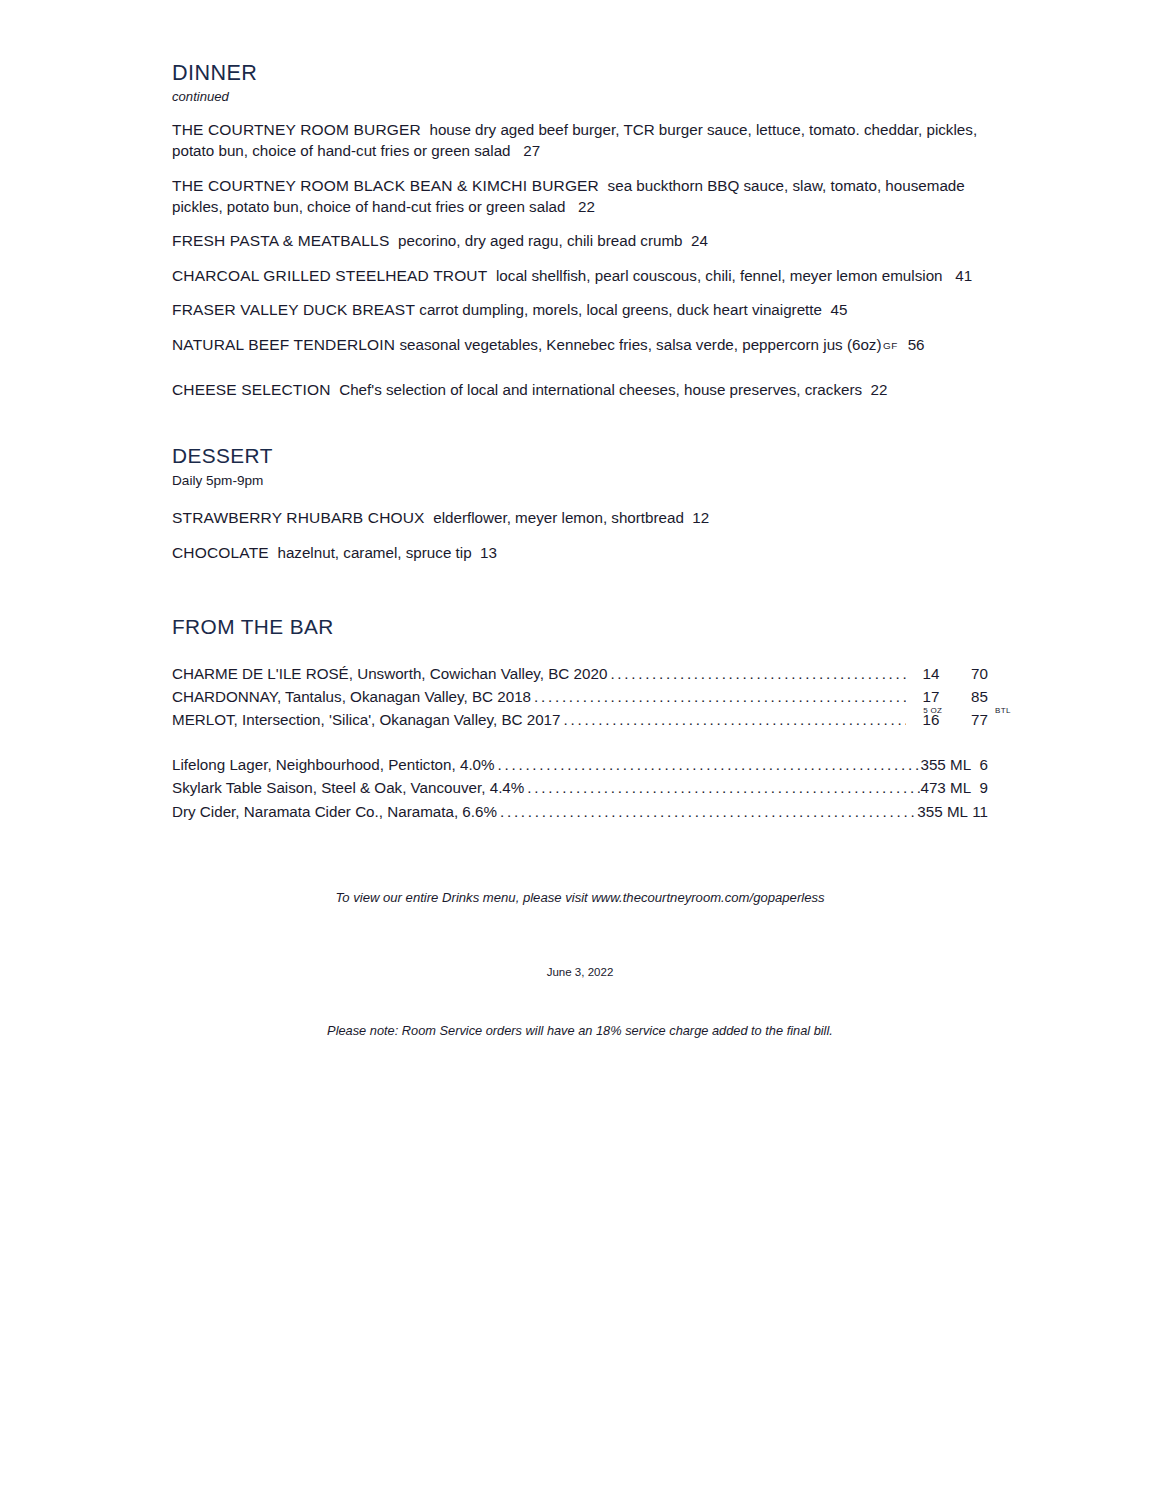DINNER
continued
THE COURTNEY ROOM BURGER house dry aged beef burger, TCR burger sauce, lettuce, tomato. cheddar, pickles, potato bun, choice of hand-cut fries or green salad 27
THE COURTNEY ROOM BLACK BEAN & KIMCHI BURGER sea buckthorn BBQ sauce, slaw, tomato, housemade pickles, potato bun, choice of hand-cut fries or green salad 22
FRESH PASTA & MEATBALLS pecorino, dry aged ragu, chili bread crumb 24
CHARCOAL GRILLED STEELHEAD TROUT local shellfish, pearl couscous, chili, fennel, meyer lemon emulsion 41
FRASER VALLEY DUCK BREAST carrot dumpling, morels, local greens, duck heart vinaigrette 45
NATURAL BEEF TENDERLOIN seasonal vegetables, Kennebec fries, salsa verde, peppercorn jus (6oz)GF 56
CHEESE SELECTION Chef's selection of local and international cheeses, house preserves, crackers 22
DESSERT
Daily 5pm-9pm
STRAWBERRY RHUBARB CHOUX elderflower, meyer lemon, shortbread 12
CHOCOLATE hazelnut, caramel, spruce tip 13
FROM THE BAR
CHARME DE L'ILE ROSÉ, Unsworth, Cowichan Valley, BC 2020 ........................................................................................... 14 70
CHARDONNAY, Tantalus, Okanagan Valley, BC 2018 ........................................................................................... 17 85
MERLOT, Intersection, 'Silica', Okanagan Valley, BC 2017 ........................................................................................... 5 OZ16 BTL77
Lifelong Lager, Neighbourhood, Penticton, 4.0% ........................................................................................... 355 ML 6
Skylark Table Saison, Steel & Oak, Vancouver, 4.4% ........................................................................................... 473 ML 9
Dry Cider, Naramata Cider Co., Naramata, 6.6% ........................................................................................... 355 ML 11
To view our entire Drinks menu, please visit www.thecourtneyroom.com/gopaperless
June 3, 2022
Please note: Room Service orders will have an 18% service charge added to the final bill.